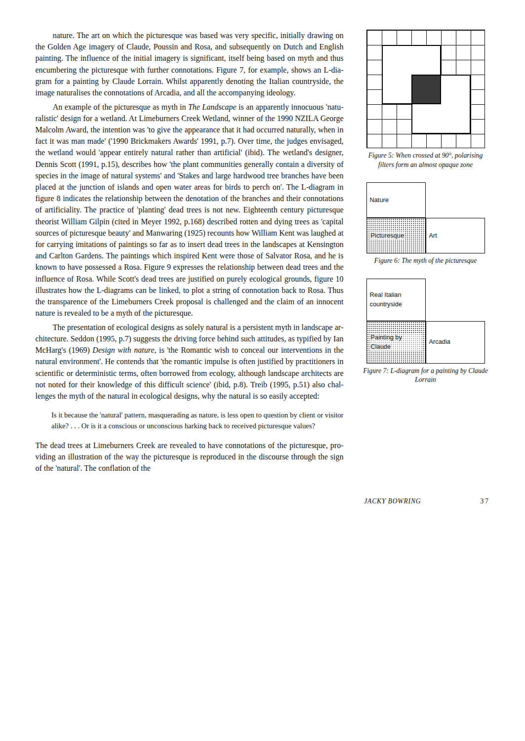nature. The art on which the picturesque was based was very specific, initially drawing on the Golden Age imagery of Claude, Poussin and Rosa, and subsequently on Dutch and English painting. The influence of the initial imagery is significant, itself being based on myth and thus encumbering the picturesque with further connotations. Figure 7, for example, shows an L-diagram for a painting by Claude Lorrain. Whilst apparently denoting the Italian countryside, the image naturalises the connotations of Arcadia, and all the accompanying ideology.
An example of the picturesque as myth in The Landscape is an apparently innocuous 'naturalistic' design for a wetland. At Limeburners Creek Wetland, winner of the 1990 NZILA George Malcolm Award, the intention was 'to give the appearance that it had occurred naturally, when in fact it was man made' ('1990 Brickmakers Awards' 1991, p.7). Over time, the judges envisaged, the wetland would 'appear entirely natural rather than artificial' (ibid). The wetland's designer, Dennis Scott (1991, p.15), describes how 'the plant communities generally contain a diversity of species in the image of natural systems' and 'Stakes and large hardwood tree branches have been placed at the junction of islands and open water areas for birds to perch on'. The L-diagram in figure 8 indicates the relationship between the denotation of the branches and their connotations of artificiality. The practice of 'planting' dead trees is not new. Eighteenth century picturesque theorist William Gilpin (cited in Meyer 1992, p.168) described rotten and dying trees as 'capital sources of picturesque beauty' and Manwaring (1925) recounts how William Kent was laughed at for carrying imitations of paintings so far as to insert dead trees in the landscapes at Kensington and Carlton Gardens. The paintings which inspired Kent were those of Salvator Rosa, and he is known to have possessed a Rosa. Figure 9 expresses the relationship between dead trees and the influence of Rosa. While Scott's dead trees are justified on purely ecological grounds, figure 10 illustrates how the L-diagrams can be linked, to plot a string of connotation back to Rosa. Thus the transparence of the Limeburners Creek proposal is challenged and the claim of an innocent nature is revealed to be a myth of the picturesque.
The presentation of ecological designs as solely natural is a persistent myth in landscape architecture. Seddon (1995, p.7) suggests the driving force behind such attitudes, as typified by Ian McHarg's (1969) Design with nature, is 'the Romantic wish to conceal our interventions in the natural environment'. He contends that 'the romantic impulse is often justified by practitioners in scientific or deterministic terms, often borrowed from ecology, although landscape architects are not noted for their knowledge of this difficult science' (ibid, p.8). Treib (1995, p.51) also challenges the myth of the natural in ecological designs, why the natural is so easily accepted:
Is it because the 'natural' pattern, masquerading as nature, is less open to question by client or visitor alike? . . . Or is it a conscious or unconscious harking back to received picturesque values?
The dead trees at Limeburners Creek are revealed to have connotations of the picturesque, providing an illustration of the way the picturesque is reproduced in the discourse through the sign of the 'natural'. The conflation of the
Figure 5: When crossed at 90°, polarising filters form an almost opaque zone
Nature
Picturesque
Art
Figure 6: The myth of the picturesque
Real Italian countryside
Painting by Claude
Arcadia
Figure 7: L-diagram for a painting by Claude Lorrain
JACKY BOWRING 37